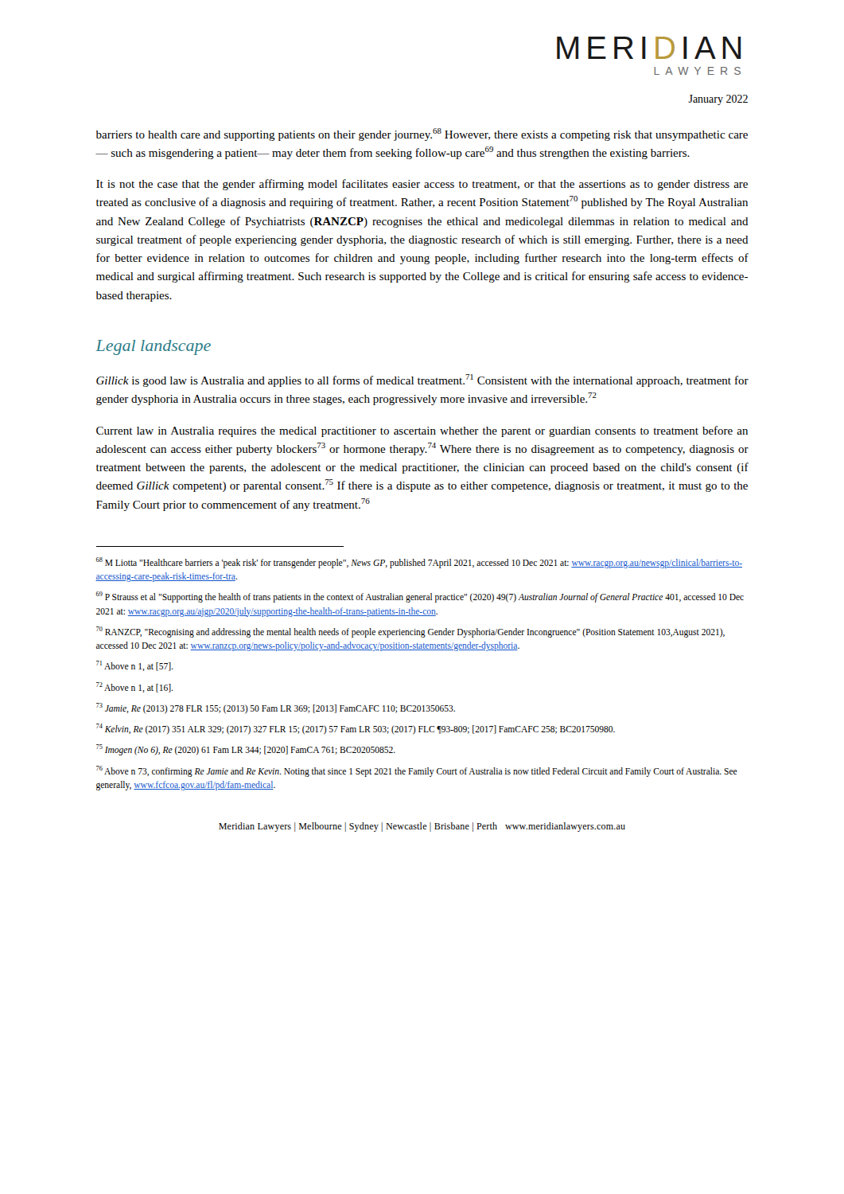MERIDIAN
LAWYERS
January 2022
barriers to health care and supporting patients on their gender journey.68 However, there exists a competing risk that unsympathetic care — such as misgendering a patient— may deter them from seeking follow-up care69 and thus strengthen the existing barriers.
It is not the case that the gender affirming model facilitates easier access to treatment, or that the assertions as to gender distress are treated as conclusive of a diagnosis and requiring of treatment. Rather, a recent Position Statement70 published by The Royal Australian and New Zealand College of Psychiatrists (RANZCP) recognises the ethical and medicolegal dilemmas in relation to medical and surgical treatment of people experiencing gender dysphoria, the diagnostic research of which is still emerging. Further, there is a need for better evidence in relation to outcomes for children and young people, including further research into the long-term effects of medical and surgical affirming treatment. Such research is supported by the College and is critical for ensuring safe access to evidence-based therapies.
Legal landscape
Gillick is good law is Australia and applies to all forms of medical treatment.71 Consistent with the international approach, treatment for gender dysphoria in Australia occurs in three stages, each progressively more invasive and irreversible.72
Current law in Australia requires the medical practitioner to ascertain whether the parent or guardian consents to treatment before an adolescent can access either puberty blockers73 or hormone therapy.74 Where there is no disagreement as to competency, diagnosis or treatment between the parents, the adolescent or the medical practitioner, the clinician can proceed based on the child's consent (if deemed Gillick competent) or parental consent.75 If there is a dispute as to either competence, diagnosis or treatment, it must go to the Family Court prior to commencement of any treatment.76
68 M Liotta "Healthcare barriers a 'peak risk' for transgender people", News GP, published 7April 2021, accessed 10 Dec 2021 at: www.racgp.org.au/newsgp/clinical/barriers-to-accessing-care-peak-risk-times-for-tra.
69 P Strauss et al "Supporting the health of trans patients in the context of Australian general practice" (2020) 49(7) Australian Journal of General Practice 401, accessed 10 Dec 2021 at: www.racgp.org.au/ajgp/2020/july/supporting-the-health-of-trans-patients-in-the-con.
70 RANZCP, "Recognising and addressing the mental health needs of people experiencing Gender Dysphoria/Gender Incongruence" (Position Statement 103,August 2021), accessed 10 Dec 2021 at: www.ranzcp.org/news-policy/policy-and-advocacy/position-statements/gender-dysphoria.
71 Above n 1, at [57].
72 Above n 1, at [16].
73 Jamie, Re (2013) 278 FLR 155; (2013) 50 Fam LR 369; [2013] FamCAFC 110; BC201350653.
74 Kelvin, Re (2017) 351 ALR 329; (2017) 327 FLR 15; (2017) 57 Fam LR 503; (2017) FLC ¶93-809; [2017] FamCAFC 258; BC201750980.
75 Imogen (No 6), Re (2020) 61 Fam LR 344; [2020] FamCA 761; BC202050852.
76 Above n 73, confirming Re Jamie and Re Kevin. Noting that since 1 Sept 2021 the Family Court of Australia is now titled Federal Circuit and Family Court of Australia. See generally, www.fcfcoa.gov.au/fl/pd/fam-medical.
Meridian Lawyers | Melbourne | Sydney | Newcastle | Brisbane | Perth www.meridianlawyers.com.au